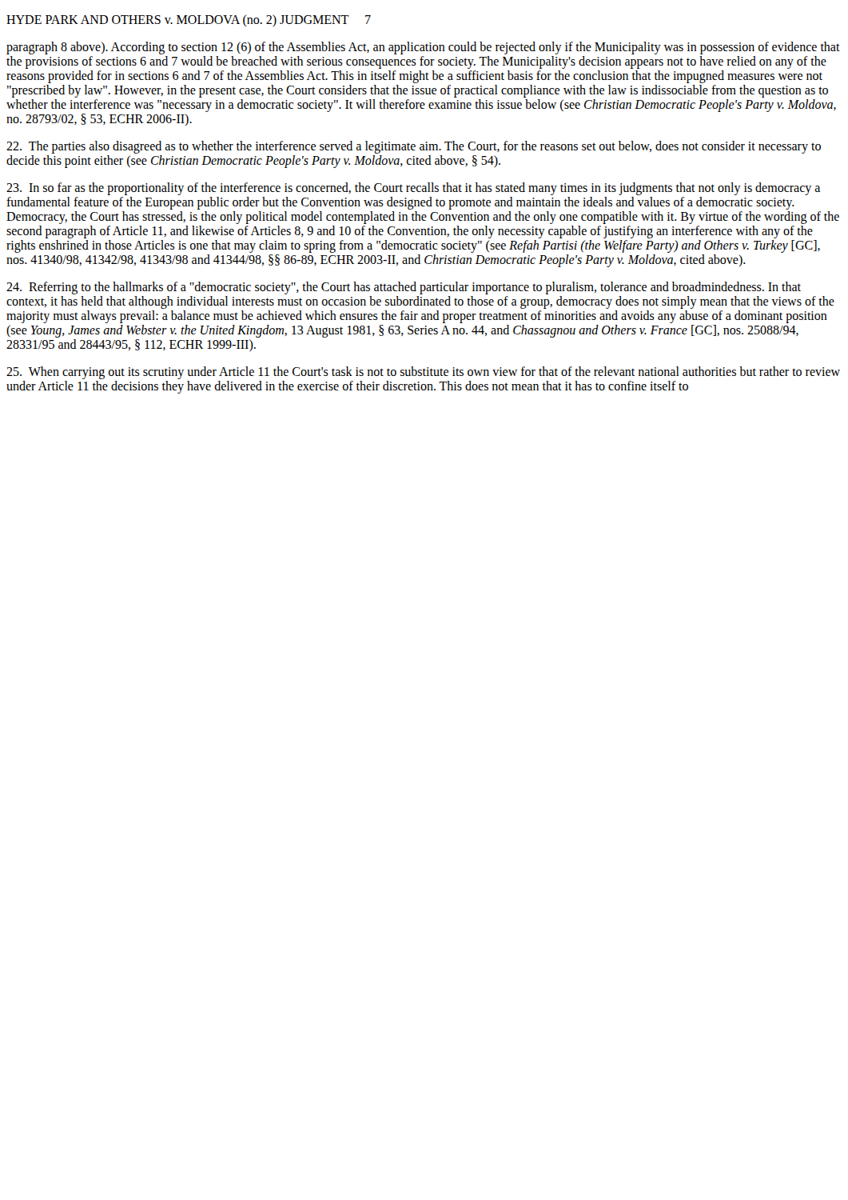HYDE PARK AND OTHERS v. MOLDOVA (no. 2) JUDGMENT 7
paragraph 8 above). According to section 12 (6) of the Assemblies Act, an application could be rejected only if the Municipality was in possession of evidence that the provisions of sections 6 and 7 would be breached with serious consequences for society. The Municipality's decision appears not to have relied on any of the reasons provided for in sections 6 and 7 of the Assemblies Act. This in itself might be a sufficient basis for the conclusion that the impugned measures were not "prescribed by law". However, in the present case, the Court considers that the issue of practical compliance with the law is indissociable from the question as to whether the interference was "necessary in a democratic society". It will therefore examine this issue below (see Christian Democratic People's Party v. Moldova, no. 28793/02, § 53, ECHR 2006-II).
22. The parties also disagreed as to whether the interference served a legitimate aim. The Court, for the reasons set out below, does not consider it necessary to decide this point either (see Christian Democratic People's Party v. Moldova, cited above, § 54).
23. In so far as the proportionality of the interference is concerned, the Court recalls that it has stated many times in its judgments that not only is democracy a fundamental feature of the European public order but the Convention was designed to promote and maintain the ideals and values of a democratic society. Democracy, the Court has stressed, is the only political model contemplated in the Convention and the only one compatible with it. By virtue of the wording of the second paragraph of Article 11, and likewise of Articles 8, 9 and 10 of the Convention, the only necessity capable of justifying an interference with any of the rights enshrined in those Articles is one that may claim to spring from a "democratic society" (see Refah Partisi (the Welfare Party) and Others v. Turkey [GC], nos. 41340/98, 41342/98, 41343/98 and 41344/98, §§ 86-89, ECHR 2003-II, and Christian Democratic People's Party v. Moldova, cited above).
24. Referring to the hallmarks of a "democratic society", the Court has attached particular importance to pluralism, tolerance and broadmindedness. In that context, it has held that although individual interests must on occasion be subordinated to those of a group, democracy does not simply mean that the views of the majority must always prevail: a balance must be achieved which ensures the fair and proper treatment of minorities and avoids any abuse of a dominant position (see Young, James and Webster v. the United Kingdom, 13 August 1981, § 63, Series A no. 44, and Chassagnou and Others v. France [GC], nos. 25088/94, 28331/95 and 28443/95, § 112, ECHR 1999-III).
25. When carrying out its scrutiny under Article 11 the Court's task is not to substitute its own view for that of the relevant national authorities but rather to review under Article 11 the decisions they have delivered in the exercise of their discretion. This does not mean that it has to confine itself to